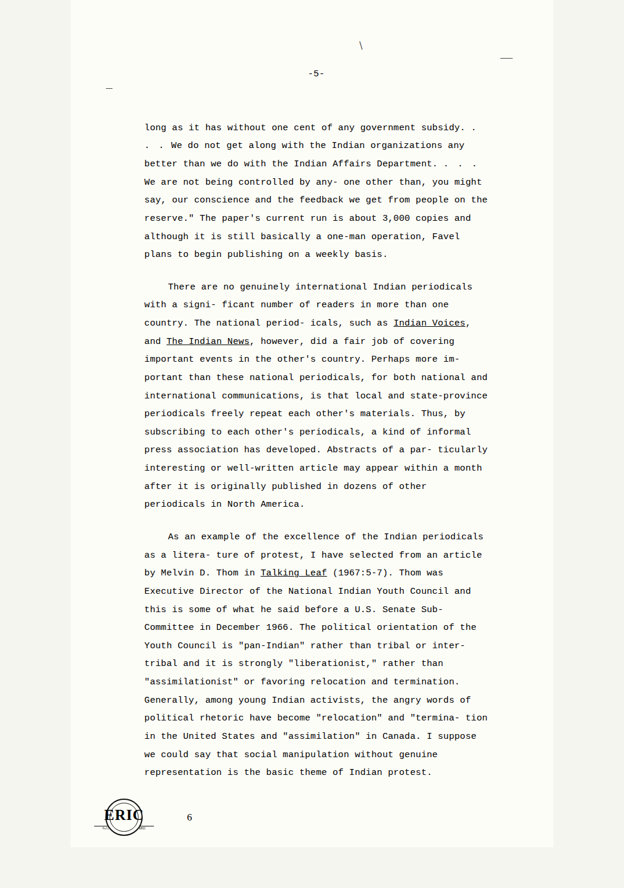\
-5-
long as it has without one cent of any government subsidy. . . . We do not get along with the Indian organizations any better than we do with the Indian Affairs Department. . . . We are not being controlled by any- one other than, you might say, our conscience and the feedback we get from people on the reserve." The paper's current run is about 3,000 copies and although it is still basically a one-man operation, Favel plans to begin publishing on a weekly basis.
There are no genuinely international Indian periodicals with a signi- ficant number of readers in more than one country. The national period- icals, such as Indian Voices, and The Indian News, however, did a fair job of covering important events in the other's country. Perhaps more im- portant than these national periodicals, for both national and international communications, is that local and state-province periodicals freely repeat each other's materials. Thus, by subscribing to each other's periodicals, a kind of informal press association has developed. Abstracts of a par- ticularly interesting or well-written article may appear within a month after it is originally published in dozens of other periodicals in North America.
As an example of the excellence of the Indian periodicals as a litera- ture of protest, I have selected from an article by Melvin D. Thom in Talking Leaf (1967:5-7). Thom was Executive Director of the National Indian Youth Council and this is some of what he said before a U.S. Senate Sub-Committee in December 1966. The political orientation of the Youth Council is "pan-Indian" rather than tribal or inter-tribal and it is strongly "liberationist," rather than "assimilationist" or favoring relocation and termination. Generally, among young Indian activists, the angry words of political rhetoric have become "relocation" and "termina- tion in the United States and "assimilation" in Canada. I suppose we could say that social manipulation without genuine representation is the basic theme of Indian protest.
ERIC
Full Text Provided by ERIC
6